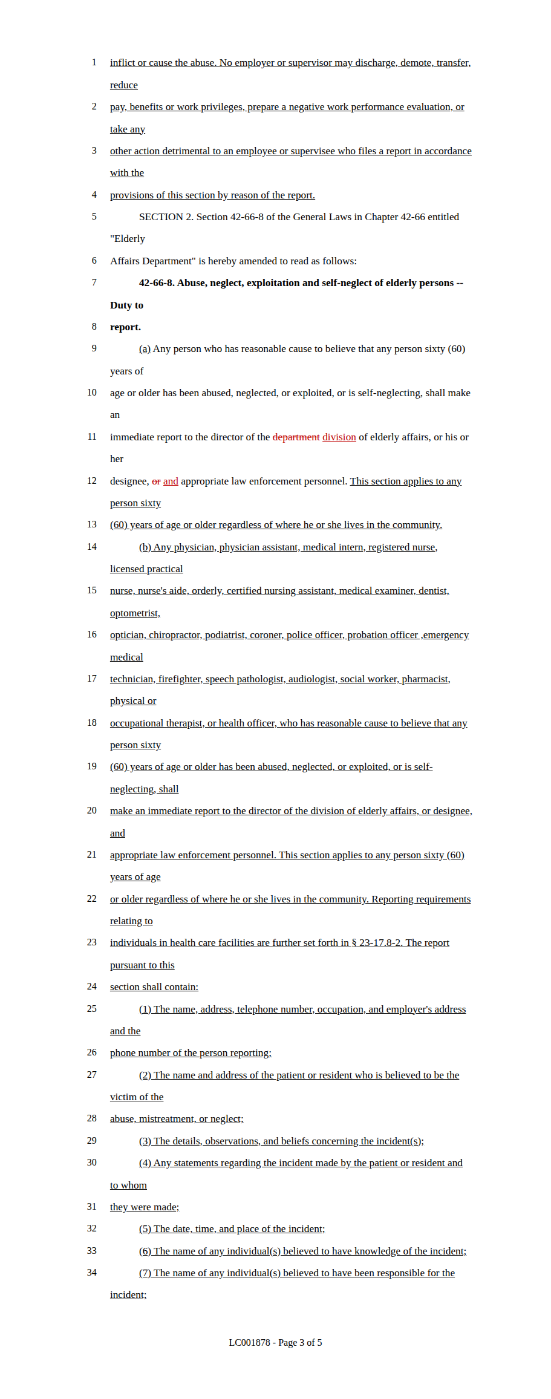inflict or cause the abuse. No employer or supervisor may discharge, demote, transfer, reduce
pay, benefits or work privileges, prepare a negative work performance evaluation, or take any
other action detrimental to an employee or supervisee who files a report in accordance with the
provisions of this section by reason of the report.
SECTION 2. Section 42-66-8 of the General Laws in Chapter 42-66 entitled "Elderly
Affairs Department" is hereby amended to read as follows:
42-66-8. Abuse, neglect, exploitation and self-neglect of elderly persons -- Duty to
report.
(a) Any person who has reasonable cause to believe that any person sixty (60) years of
age or older has been abused, neglected, or exploited, or is self-neglecting, shall make an
immediate report to the director of the department division of elderly affairs, or his or her
designee, or and appropriate law enforcement personnel. This section applies to any person sixty
(60) years of age or older regardless of where he or she lives in the community.
(b) Any physician, physician assistant, medical intern, registered nurse, licensed practical
nurse, nurse's aide, orderly, certified nursing assistant, medical examiner, dentist, optometrist,
optician, chiropractor, podiatrist, coroner, police officer, probation officer ,emergency medical
technician, firefighter, speech pathologist, audiologist, social worker, pharmacist, physical or
occupational therapist, or health officer, who has reasonable cause to believe that any person sixty
(60) years of age or older has been abused, neglected, or exploited, or is self-neglecting, shall
make an immediate report to the director of the division of elderly affairs, or designee, and
appropriate law enforcement personnel. This section applies to any person sixty (60) years of age
or older regardless of where he or she lives in the community. Reporting requirements relating to
individuals in health care facilities are further set forth in § 23-17.8-2. The report pursuant to this
section shall contain:
(1) The name, address, telephone number, occupation, and employer's address and the
phone number of the person reporting;
(2) The name and address of the patient or resident who is believed to be the victim of the
abuse, mistreatment, or neglect;
(3) The details, observations, and beliefs concerning the incident(s);
(4) Any statements regarding the incident made by the patient or resident and to whom
they were made;
(5) The date, time, and place of the incident;
(6) The name of any individual(s) believed to have knowledge of the incident;
(7) The name of any individual(s) believed to have been responsible for the incident;
LC001878 - Page 3 of 5